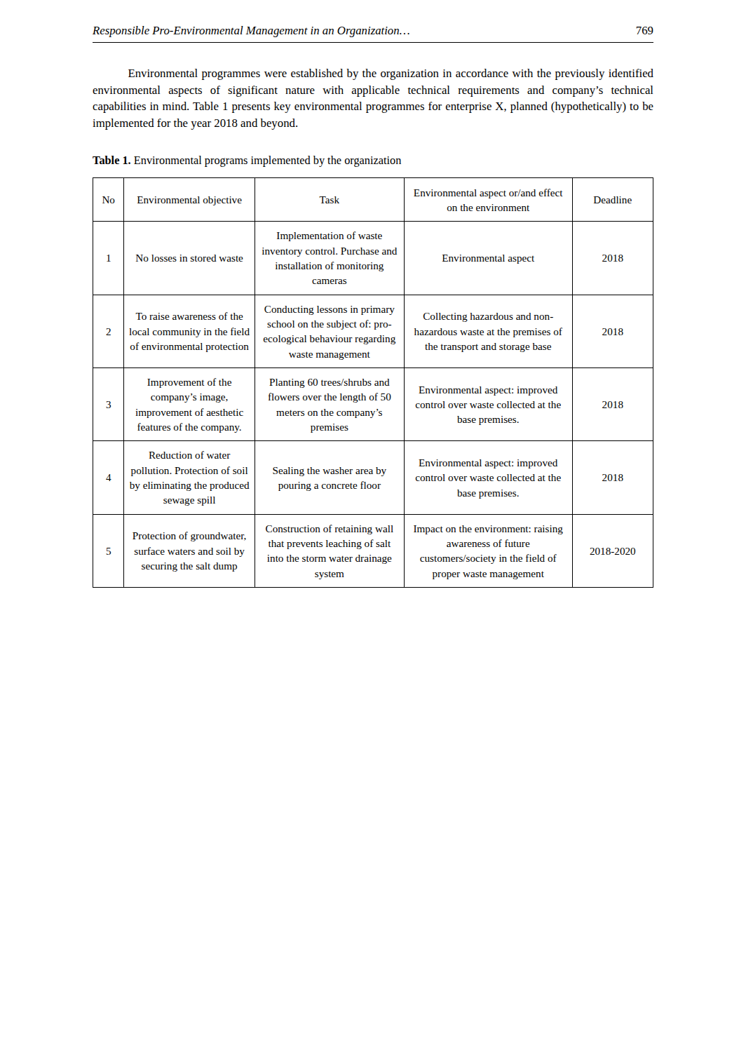Responsible Pro-Environmental Management in an Organization… 769
Environmental programmes were established by the organization in accordance with the previously identified environmental aspects of significant nature with applicable technical requirements and company’s technical capabilities in mind. Table 1 presents key environmental programmes for enterprise X, planned (hypothetically) to be implemented for the year 2018 and beyond.
Table 1. Environmental programs implemented by the organization
| No | Environmental objective | Task | Environmental aspect or/and effect on the environment | Deadline |
| --- | --- | --- | --- | --- |
| 1 | No losses in stored waste | Implementation of waste inventory control. Purchase and installation of monitoring cameras | Environmental aspect | 2018 |
| 2 | To raise awareness of the local community in the field of environmental protection | Conducting lessons in primary school on the subject of: pro-ecological behaviour regarding waste management | Collecting hazardous and non-hazardous waste at the premises of the transport and storage base | 2018 |
| 3 | Improvement of the company’s image, improvement of aesthetic features of the company. | Planting 60 trees/shrubs and flowers over the length of 50 meters on the company’s premises | Environmental aspect: improved control over waste collected at the base premises. | 2018 |
| 4 | Reduction of water pollution. Protection of soil by eliminating the produced sewage spill | Sealing the washer area by pouring a concrete floor | Environmental aspect: improved control over waste collected at the base premises. | 2018 |
| 5 | Protection of groundwater, surface waters and soil by securing the salt dump | Construction of retaining wall that prevents leaching of salt into the storm water drainage system | Impact on the environment: raising awareness of future customers/society in the field of proper waste management | 2018-2020 |